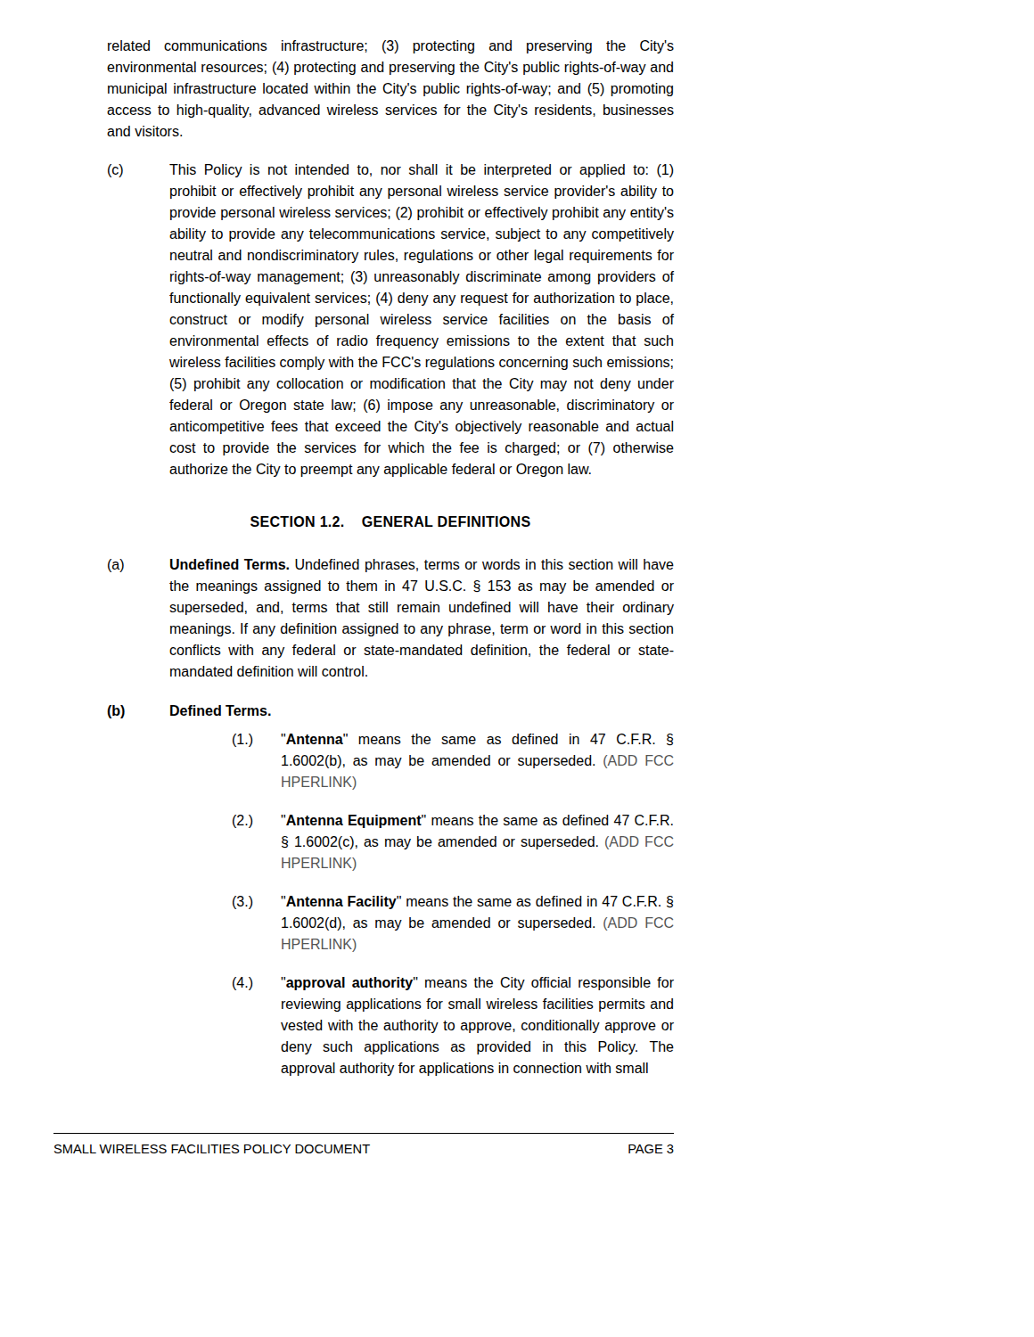related communications infrastructure; (3) protecting and preserving the City's environmental resources; (4) protecting and preserving the City's public rights-of-way and municipal infrastructure located within the City's public rights-of-way; and (5) promoting access to high-quality, advanced wireless services for the City's residents, businesses and visitors.
(c)
This Policy is not intended to, nor shall it be interpreted or applied to: (1) prohibit or effectively prohibit any personal wireless service provider's ability to provide personal wireless services; (2) prohibit or effectively prohibit any entity's ability to provide any telecommunications service, subject to any competitively neutral and nondiscriminatory rules, regulations or other legal requirements for rights-of-way management; (3) unreasonably discriminate among providers of functionally equivalent services; (4) deny any request for authorization to place, construct or modify personal wireless service facilities on the basis of environmental effects of radio frequency emissions to the extent that such wireless facilities comply with the FCC's regulations concerning such emissions; (5) prohibit any collocation or modification that the City may not deny under federal or Oregon state law; (6) impose any unreasonable, discriminatory or anticompetitive fees that exceed the City's objectively reasonable and actual cost to provide the services for which the fee is charged; or (7) otherwise authorize the City to preempt any applicable federal or Oregon law.
SECTION 1.2. GENERAL DEFINITIONS
(a)
Undefined Terms. Undefined phrases, terms or words in this section will have the meanings assigned to them in 47 U.S.C. § 153 as may be amended or superseded, and, terms that still remain undefined will have their ordinary meanings. If any definition assigned to any phrase, term or word in this section conflicts with any federal or state-mandated definition, the federal or state- mandated definition will control.
(b)
Defined Terms.
(1.)
"Antenna" means the same as defined in 47 C.F.R. § 1.6002(b), as may be amended or superseded. (ADD FCC HPERLINK)
(2.)
"Antenna Equipment" means the same as defined 47 C.F.R. § 1.6002(c), as may be amended or superseded. (ADD FCC HPERLINK)
(3.)
"Antenna Facility" means the same as defined in 47 C.F.R. § 1.6002(d), as may be amended or superseded. (ADD FCC HPERLINK)
(4.)
"approval authority" means the City official responsible for reviewing applications for small wireless facilities permits and vested with the authority to approve, conditionally approve or deny such applications as provided in this Policy. The approval authority for applications in connection with small
Small Wireless Facilities Policy Document Page 3